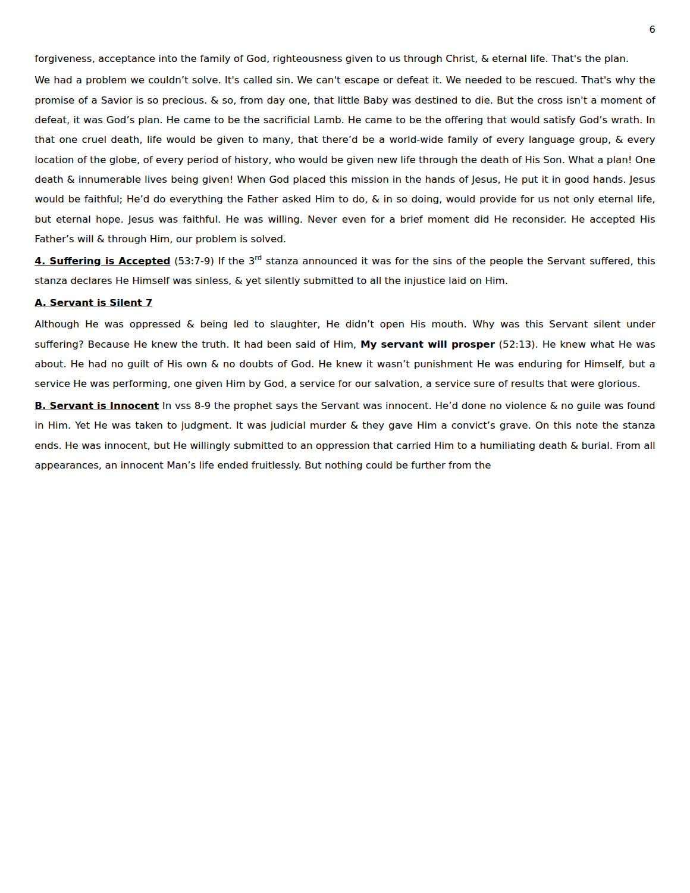6
forgiveness, acceptance into the family of God, righteousness given to us through Christ, & eternal life. That's the plan.
We had a problem we couldn’t solve. It's called sin. We can't escape or defeat it. We needed to be rescued. That's why the promise of a Savior is so precious. & so, from day one, that little Baby was destined to die. But the cross isn't a moment of defeat, it was God’s plan. He came to be the sacrificial Lamb. He came to be the offering that would satisfy God’s wrath. In that one cruel death, life would be given to many, that there’d be a world-wide family of every language group, & every location of the globe, of every period of history, who would be given new life through the death of His Son. What a plan! One death & innumerable lives being given! When God placed this mission in the hands of Jesus, He put it in good hands. Jesus would be faithful; He’d do everything the Father asked Him to do, & in so doing, would provide for us not only eternal life, but eternal hope. Jesus was faithful. He was willing. Never even for a brief moment did He reconsider. He accepted His Father’s will & through Him, our problem is solved.
4. Suffering is Accepted (53:7-9) If the 3rd stanza announced it was for the sins of the people the Servant suffered, this stanza declares He Himself was sinless, & yet silently submitted to all the injustice laid on Him.
A. Servant is Silent 7
Although He was oppressed & being led to slaughter, He didn’t open His mouth. Why was this Servant silent under suffering? Because He knew the truth. It had been said of Him, My servant will prosper (52:13). He knew what He was about. He had no guilt of His own & no doubts of God. He knew it wasn’t punishment He was enduring for Himself, but a service He was performing, one given Him by God, a service for our salvation, a service sure of results that were glorious.
B. Servant is Innocent In vss 8-9 the prophet says the Servant was innocent. He’d done no violence & no guile was found in Him. Yet He was taken to judgment. It was judicial murder & they gave Him a convict’s grave. On this note the stanza ends. He was innocent, but He willingly submitted to an oppression that carried Him to a humiliating death & burial. From all appearances, an innocent Man’s life ended fruitlessly. But nothing could be further from the